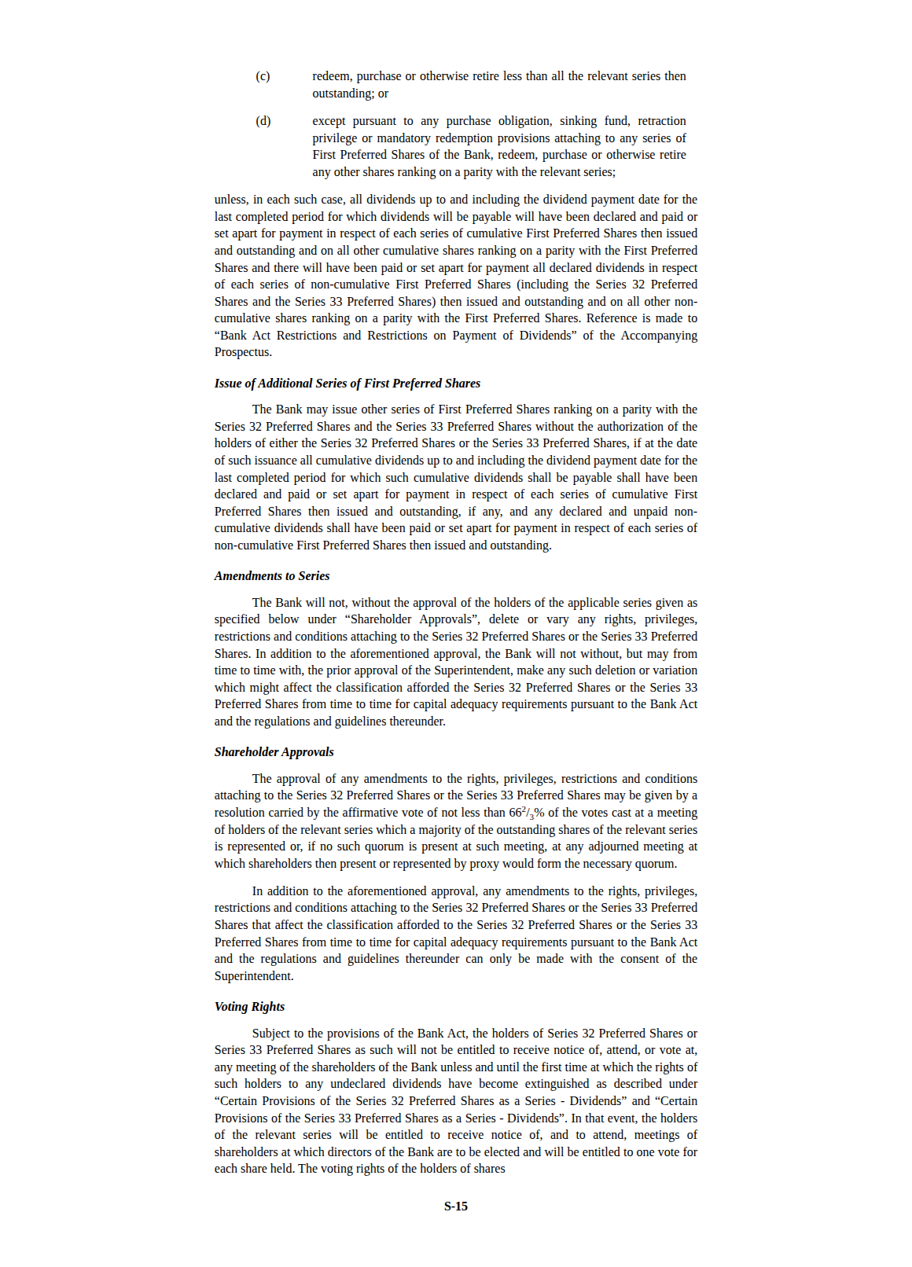(c)
redeem, purchase or otherwise retire less than all the relevant series then outstanding; or
(d)
except pursuant to any purchase obligation, sinking fund, retraction privilege or mandatory redemption provisions attaching to any series of First Preferred Shares of the Bank, redeem, purchase or otherwise retire any other shares ranking on a parity with the relevant series;
unless, in each such case, all dividends up to and including the dividend payment date for the last completed period for which dividends will be payable will have been declared and paid or set apart for payment in respect of each series of cumulative First Preferred Shares then issued and outstanding and on all other cumulative shares ranking on a parity with the First Preferred Shares and there will have been paid or set apart for payment all declared dividends in respect of each series of non-cumulative First Preferred Shares (including the Series 32 Preferred Shares and the Series 33 Preferred Shares) then issued and outstanding and on all other non-cumulative shares ranking on a parity with the First Preferred Shares. Reference is made to “Bank Act Restrictions and Restrictions on Payment of Dividends” of the Accompanying Prospectus.
Issue of Additional Series of First Preferred Shares
The Bank may issue other series of First Preferred Shares ranking on a parity with the Series 32 Preferred Shares and the Series 33 Preferred Shares without the authorization of the holders of either the Series 32 Preferred Shares or the Series 33 Preferred Shares, if at the date of such issuance all cumulative dividends up to and including the dividend payment date for the last completed period for which such cumulative dividends shall be payable shall have been declared and paid or set apart for payment in respect of each series of cumulative First Preferred Shares then issued and outstanding, if any, and any declared and unpaid non-cumulative dividends shall have been paid or set apart for payment in respect of each series of non-cumulative First Preferred Shares then issued and outstanding.
Amendments to Series
The Bank will not, without the approval of the holders of the applicable series given as specified below under “Shareholder Approvals”, delete or vary any rights, privileges, restrictions and conditions attaching to the Series 32 Preferred Shares or the Series 33 Preferred Shares. In addition to the aforementioned approval, the Bank will not without, but may from time to time with, the prior approval of the Superintendent, make any such deletion or variation which might affect the classification afforded the Series 32 Preferred Shares or the Series 33 Preferred Shares from time to time for capital adequacy requirements pursuant to the Bank Act and the regulations and guidelines thereunder.
Shareholder Approvals
The approval of any amendments to the rights, privileges, restrictions and conditions attaching to the Series 32 Preferred Shares or the Series 33 Preferred Shares may be given by a resolution carried by the affirmative vote of not less than 662/3% of the votes cast at a meeting of holders of the relevant series which a majority of the outstanding shares of the relevant series is represented or, if no such quorum is present at such meeting, at any adjourned meeting at which shareholders then present or represented by proxy would form the necessary quorum.
In addition to the aforementioned approval, any amendments to the rights, privileges, restrictions and conditions attaching to the Series 32 Preferred Shares or the Series 33 Preferred Shares that affect the classification afforded to the Series 32 Preferred Shares or the Series 33 Preferred Shares from time to time for capital adequacy requirements pursuant to the Bank Act and the regulations and guidelines thereunder can only be made with the consent of the Superintendent.
Voting Rights
Subject to the provisions of the Bank Act, the holders of Series 32 Preferred Shares or Series 33 Preferred Shares as such will not be entitled to receive notice of, attend, or vote at, any meeting of the shareholders of the Bank unless and until the first time at which the rights of such holders to any undeclared dividends have become extinguished as described under “Certain Provisions of the Series 32 Preferred Shares as a Series - Dividends” and “Certain Provisions of the Series 33 Preferred Shares as a Series - Dividends”. In that event, the holders of the relevant series will be entitled to receive notice of, and to attend, meetings of shareholders at which directors of the Bank are to be elected and will be entitled to one vote for each share held. The voting rights of the holders of shares
S-15